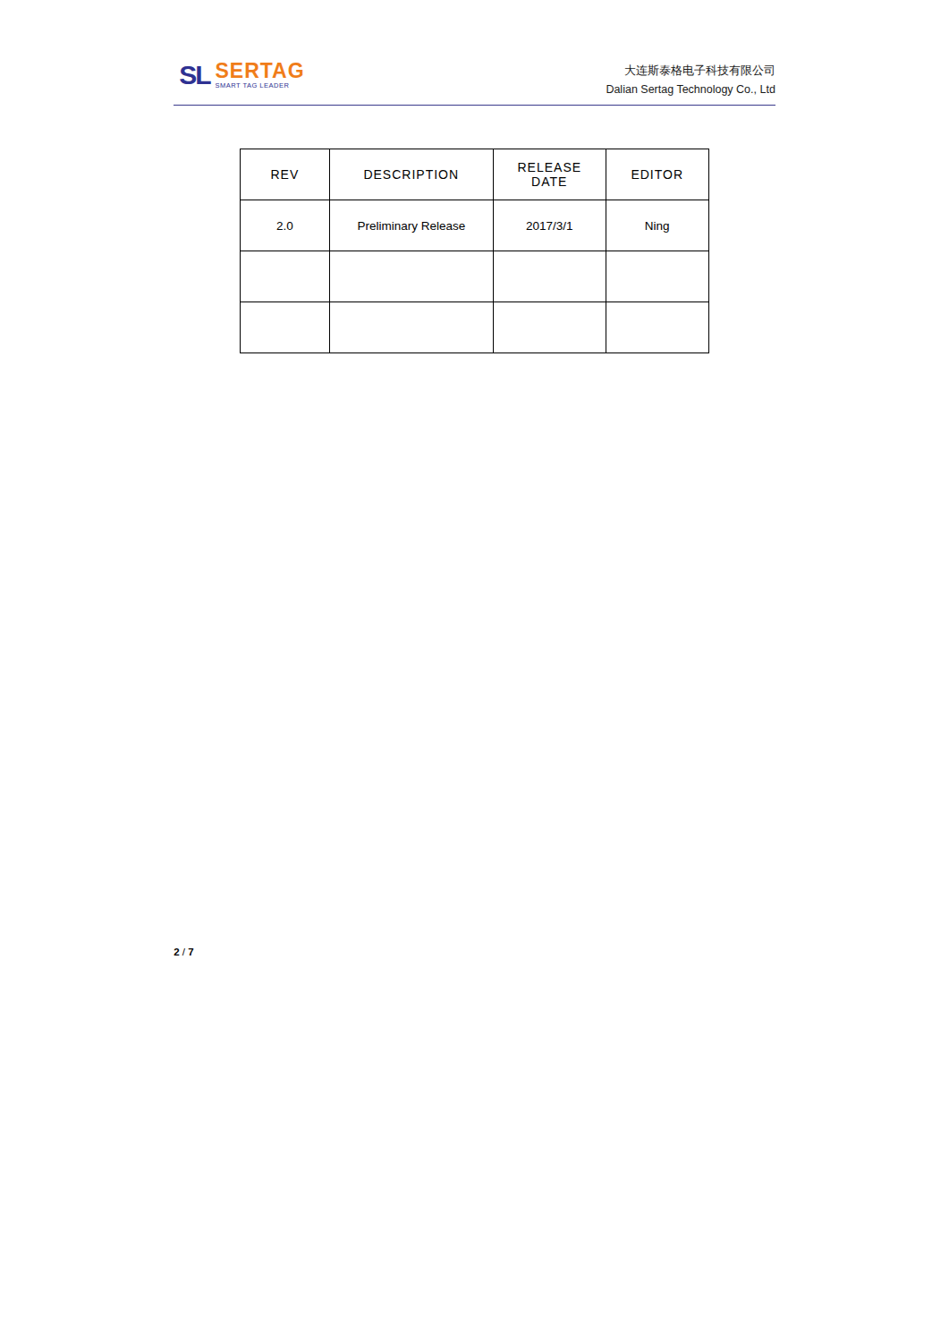SL
SERTAG
SMART TAG LEADER
大连斯泰格电子科技有限公司
Dalian Sertag Technology Co., Ltd
| REV | DESCRIPTION | RELEASE DATE | EDITOR |
| --- | --- | --- | --- |
| 2.0 | Preliminary Release | 2017/3/1 | Ning |
2 / 7